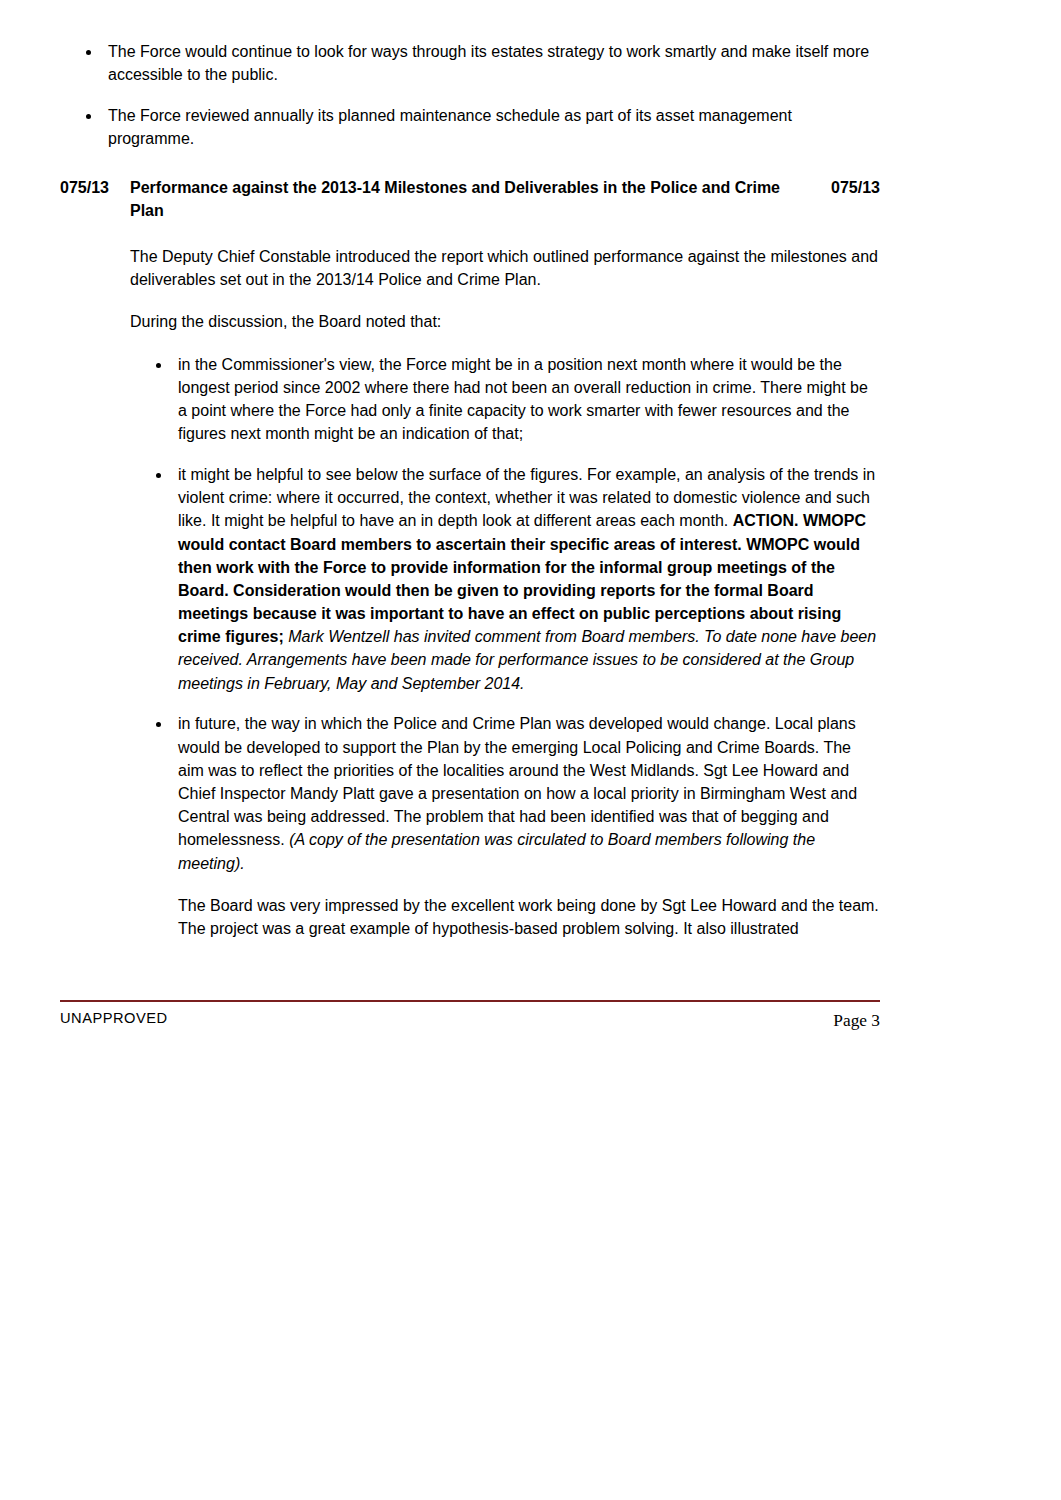The Force would continue to look for ways through its estates strategy to work smartly and make itself more accessible to the public.
The Force reviewed annually its planned maintenance schedule as part of its asset management programme.
075/13
Performance against the 2013-14 Milestones and Deliverables in the Police and Crime Plan
075/13
The Deputy Chief Constable introduced the report which outlined performance against the milestones and deliverables set out in the 2013/14 Police and Crime Plan.
During the discussion, the Board noted that:
in the Commissioner's view, the Force might be in a position next month where it would be the longest period since 2002 where there had not been an overall reduction in crime. There might be a point where the Force had only a finite capacity to work smarter with fewer resources and the figures next month might be an indication of that;
it might be helpful to see below the surface of the figures. For example, an analysis of the trends in violent crime: where it occurred, the context, whether it was related to domestic violence and such like. It might be helpful to have an in depth look at different areas each month. ACTION. WMOPC would contact Board members to ascertain their specific areas of interest. WMOPC would then work with the Force to provide information for the informal group meetings of the Board. Consideration would then be given to providing reports for the formal Board meetings because it was important to have an effect on public perceptions about rising crime figures; Mark Wentzell has invited comment from Board members. To date none have been received. Arrangements have been made for performance issues to be considered at the Group meetings in February, May and September 2014.
in future, the way in which the Police and Crime Plan was developed would change. Local plans would be developed to support the Plan by the emerging Local Policing and Crime Boards. The aim was to reflect the priorities of the localities around the West Midlands. Sgt Lee Howard and Chief Inspector Mandy Platt gave a presentation on how a local priority in Birmingham West and Central was being addressed. The problem that had been identified was that of begging and homelessness. (A copy of the presentation was circulated to Board members following the meeting).
The Board was very impressed by the excellent work being done by Sgt Lee Howard and the team. The project was a great example of hypothesis-based problem solving. It also illustrated
UNAPPROVED
Page 3